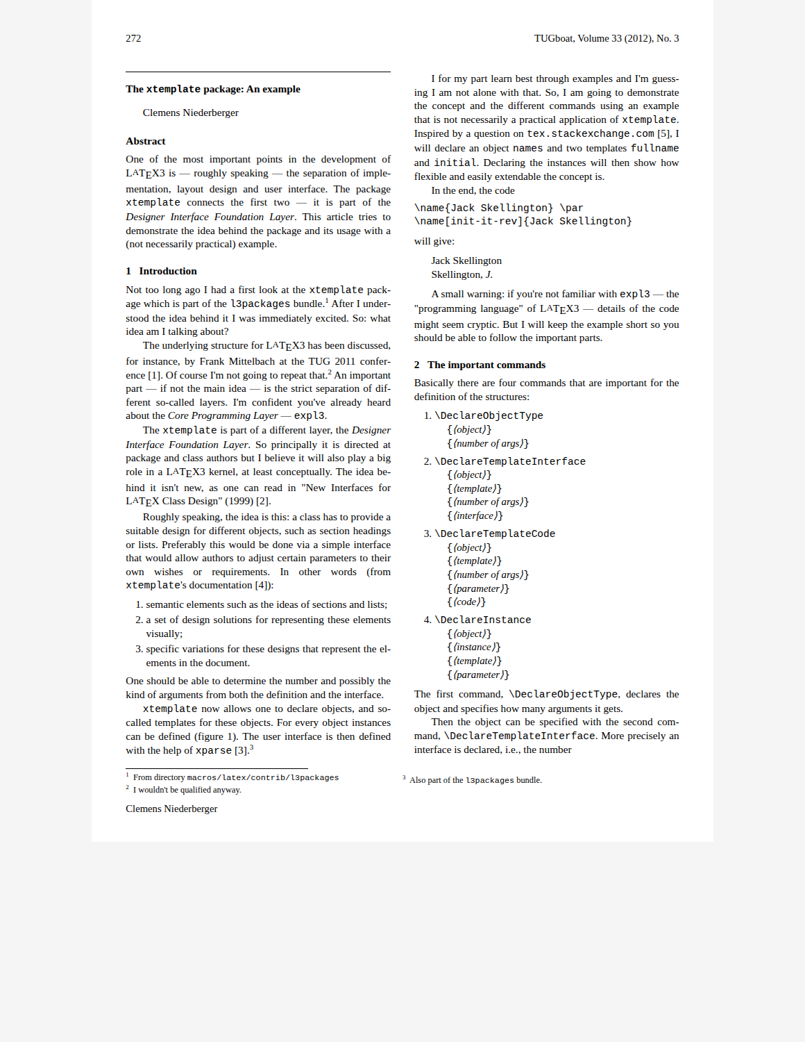272 TUGboat, Volume 33 (2012), No. 3
The xtemplate package: An example
Clemens Niederberger
Abstract
One of the most important points in the development of La TEX3 is — roughly speaking — the separation of implementation, layout design and user interface. The package xtemplate connects the first two — it is part of the Designer Interface Foundation Layer. This article tries to demonstrate the idea behind the package and its usage with a (not necessarily practical) example.
1 Introduction
Not too long ago I had a first look at the xtemplate package which is part of the l3packages bundle.1 After I understood the idea behind it I was immediately excited. So: what idea am I talking about?
The underlying structure for La TEX3 has been discussed, for instance, by Frank Mittelbach at the TUG 2011 conference [1]. Of course I'm not going to repeat that.2 An important part — if not the main idea — is the strict separation of different so-called layers. I'm confident you've already heard about the Core Programming Layer — expl3.
The xtemplate is part of a different layer, the Designer Interface Foundation Layer. So principally it is directed at package and class authors but I believe it will also play a big role in a La TEX3 kernel, at least conceptually. The idea behind it isn't new, as one can read in "New Interfaces for La TEX Class Design" (1999) [2].
Roughly speaking, the idea is this: a class has to provide a suitable design for different objects, such as section headings or lists. Preferably this would be done via a simple interface that would allow authors to adjust certain parameters to their own wishes or requirements. In other words (from xtemplate's documentation [4]):
semantic elements such as the ideas of sections and lists;
a set of design solutions for representing these elements visually;
specific variations for these designs that represent the elements in the document.
One should be able to determine the number and possibly the kind of arguments from both the definition and the interface.
xtemplate now allows one to declare objects, and so-called templates for these objects. For every object instances can be defined (figure 1). The user interface is then defined with the help of xparse [3].3
I for my part learn best through examples and I'm guessing I am not alone with that. So, I am going to demonstrate the concept and the different commands using an example that is not necessarily a practical application of xtemplate. Inspired by a question on tex.stackexchange.com [5], I will declare an object names and two templates fullname and initial. Declaring the instances will then show how flexible and easily extendable the concept is.
In the end, the code
\name{Jack Skellington} \par \name[init-it-rev]{Jack Skellington}
will give:
Jack Skellington Skellington, J.
A small warning: if you're not familiar with expl3 — the "programming language" of La TEX3 — details of the code might seem cryptic. But I will keep the example short so you should be able to follow the important parts.
2 The important commands
Basically there are four commands that are important for the definition of the structures:
\DeclareObjectType {⟨object⟩} {⟨number of args⟩}
\DeclareTemplateInterface {⟨object⟩} {⟨template⟩} {⟨number of args⟩} {⟨interface⟩}
\DeclareTemplateCode {⟨object⟩} {⟨template⟩} {⟨number of args⟩} {⟨parameter⟩} {⟨code⟩}
\DeclareInstance {⟨object⟩} {⟨instance⟩} {⟨template⟩} {⟨parameter⟩}
The first command, \DeclareObjectType, declares the object and specifies how many arguments it gets.
Then the object can be specified with the second command, \DeclareTemplateInterface. More precisely an interface is declared, i.e., the number
1 From directory macros/latex/contrib/l3packages
2 I wouldn't be qualified anyway.
3 Also part of the l3packages bundle.
Clemens Niederberger